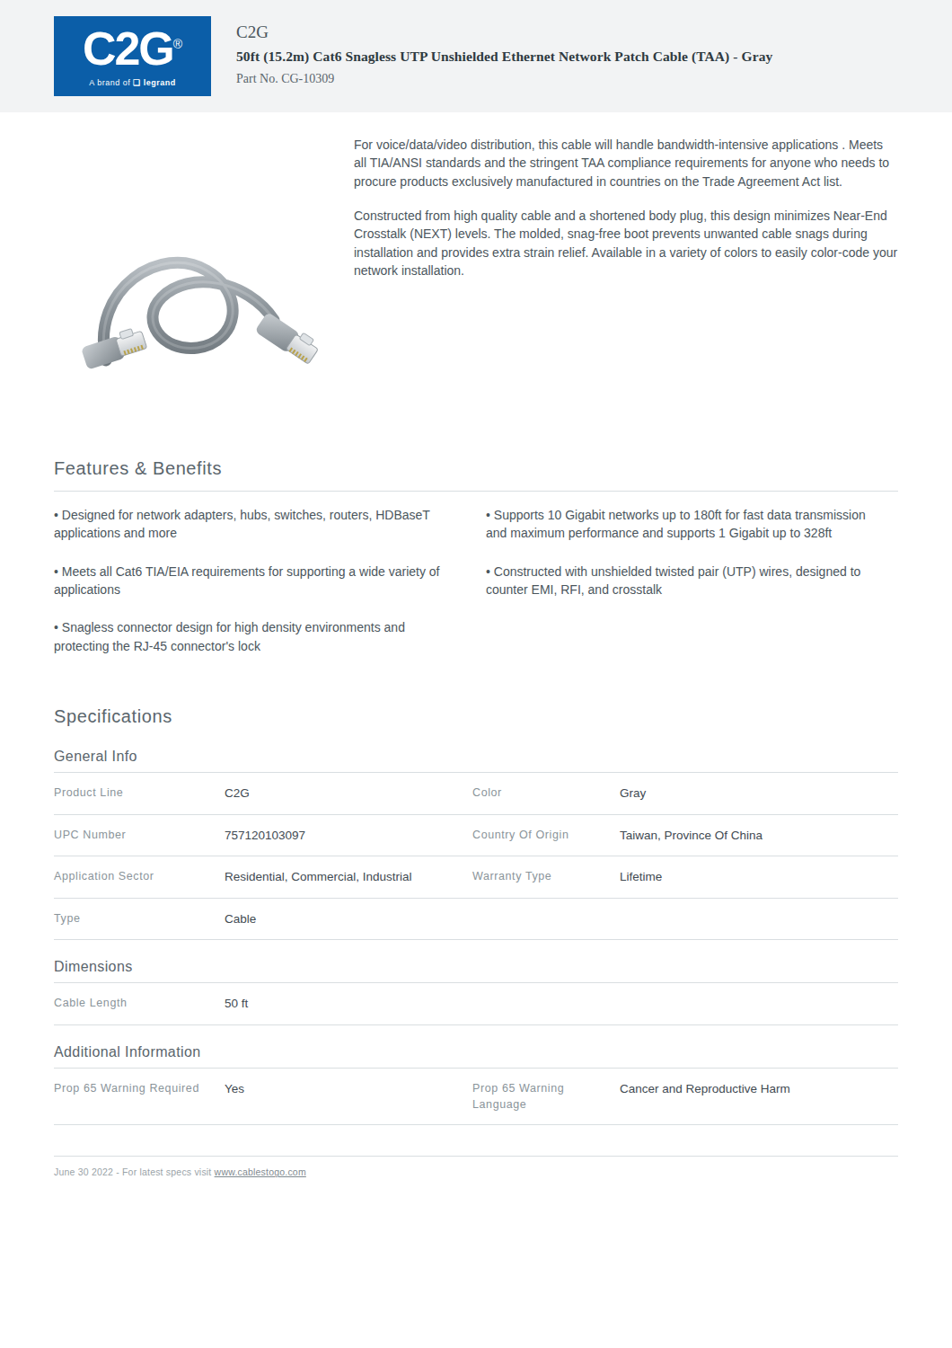C2G®
A brand of ❑ legrand
C2G
50ft (15.2m) Cat6 Snagless UTP Unshielded Ethernet Network Patch Cable (TAA) - Gray
Part No. CG-10309
For voice/data/video distribution, this cable will handle bandwidth-intensive applications . Meets all TIA/ANSI standards and the stringent TAA compliance requirements for anyone who needs to procure products exclusively manufactured in countries on the Trade Agreement Act list.
Constructed from high quality cable and a shortened body plug, this design minimizes Near-End Crosstalk (NEXT) levels. The molded, snag-free boot prevents unwanted cable snags during installation and provides extra strain relief. Available in a variety of colors to easily color-code your network installation.
Features & Benefits
• Designed for network adapters, hubs, switches, routers, HDBaseT applications and more
• Supports 10 Gigabit networks up to 180ft for fast data transmission and maximum performance and supports 1 Gigabit up to 328ft
• Meets all Cat6 TIA/EIA requirements for supporting a wide variety of applications
• Constructed with unshielded twisted pair (UTP) wires, designed to counter EMI, RFI, and crosstalk
• Snagless connector design for high density environments and protecting the RJ-45 connector's lock
Specifications
General Info
| Product Line | C2G | Color | Gray |
| UPC Number | 757120103097 | Country Of Origin | Taiwan, Province Of China |
| Application Sector | Residential, Commercial, Industrial | Warranty Type | Lifetime |
| Type | Cable | | |
Dimensions
| Cable Length | 50 ft | | |
Additional Information
| Prop 65 Warning Required | Yes | Prop 65 Warning Language | Cancer and Reproductive Harm |
June 30 2022 - For latest specs visit www.cablestogo.com